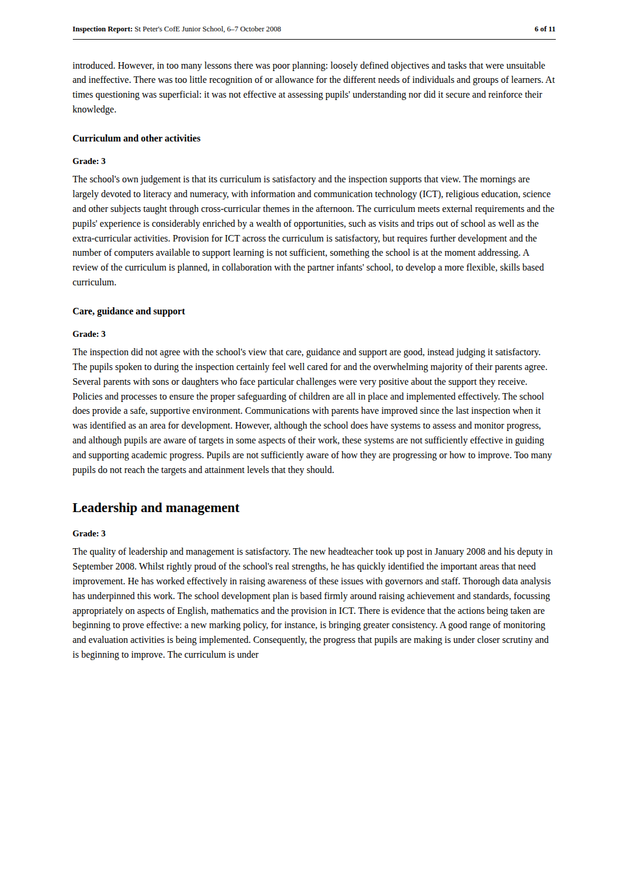Inspection Report: St Peter's CofE Junior School, 6–7 October 2008
6 of 11
introduced. However, in too many lessons there was poor planning: loosely defined objectives and tasks that were unsuitable and ineffective. There was too little recognition of or allowance for the different needs of individuals and groups of learners. At times questioning was superficial: it was not effective at assessing pupils' understanding nor did it secure and reinforce their knowledge.
Curriculum and other activities
Grade: 3
The school's own judgement is that its curriculum is satisfactory and the inspection supports that view. The mornings are largely devoted to literacy and numeracy, with information and communication technology (ICT), religious education, science and other subjects taught through cross-curricular themes in the afternoon. The curriculum meets external requirements and the pupils' experience is considerably enriched by a wealth of opportunities, such as visits and trips out of school as well as the extra-curricular activities. Provision for ICT across the curriculum is satisfactory, but requires further development and the number of computers available to support learning is not sufficient, something the school is at the moment addressing. A review of the curriculum is planned, in collaboration with the partner infants' school, to develop a more flexible, skills based curriculum.
Care, guidance and support
Grade: 3
The inspection did not agree with the school's view that care, guidance and support are good, instead judging it satisfactory. The pupils spoken to during the inspection certainly feel well cared for and the overwhelming majority of their parents agree. Several parents with sons or daughters who face particular challenges were very positive about the support they receive. Policies and processes to ensure the proper safeguarding of children are all in place and implemented effectively. The school does provide a safe, supportive environment. Communications with parents have improved since the last inspection when it was identified as an area for development. However, although the school does have systems to assess and monitor progress, and although pupils are aware of targets in some aspects of their work, these systems are not sufficiently effective in guiding and supporting academic progress. Pupils are not sufficiently aware of how they are progressing or how to improve. Too many pupils do not reach the targets and attainment levels that they should.
Leadership and management
Grade: 3
The quality of leadership and management is satisfactory. The new headteacher took up post in January 2008 and his deputy in September 2008. Whilst rightly proud of the school's real strengths, he has quickly identified the important areas that need improvement. He has worked effectively in raising awareness of these issues with governors and staff. Thorough data analysis has underpinned this work. The school development plan is based firmly around raising achievement and standards, focussing appropriately on aspects of English, mathematics and the provision in ICT. There is evidence that the actions being taken are beginning to prove effective: a new marking policy, for instance, is bringing greater consistency. A good range of monitoring and evaluation activities is being implemented. Consequently, the progress that pupils are making is under closer scrutiny and is beginning to improve. The curriculum is under